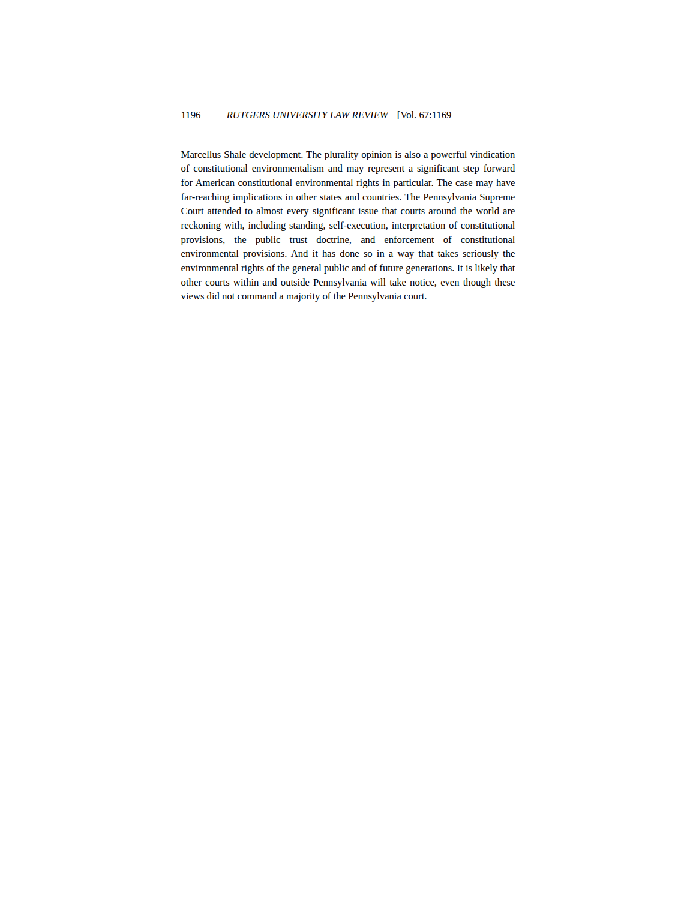1196 RUTGERS UNIVERSITY LAW REVIEW[Vol. 67:1169
Marcellus Shale development. The plurality opinion is also a powerful vindication of constitutional environmentalism and may represent a significant step forward for American constitutional environmental rights in particular. The case may have far-reaching implications in other states and countries. The Pennsylvania Supreme Court attended to almost every significant issue that courts around the world are reckoning with, including standing, self-execution, interpretation of constitutional provisions, the public trust doctrine, and enforcement of constitutional environmental provisions. And it has done so in a way that takes seriously the environmental rights of the general public and of future generations. It is likely that other courts within and outside Pennsylvania will take notice, even though these views did not command a majority of the Pennsylvania court.